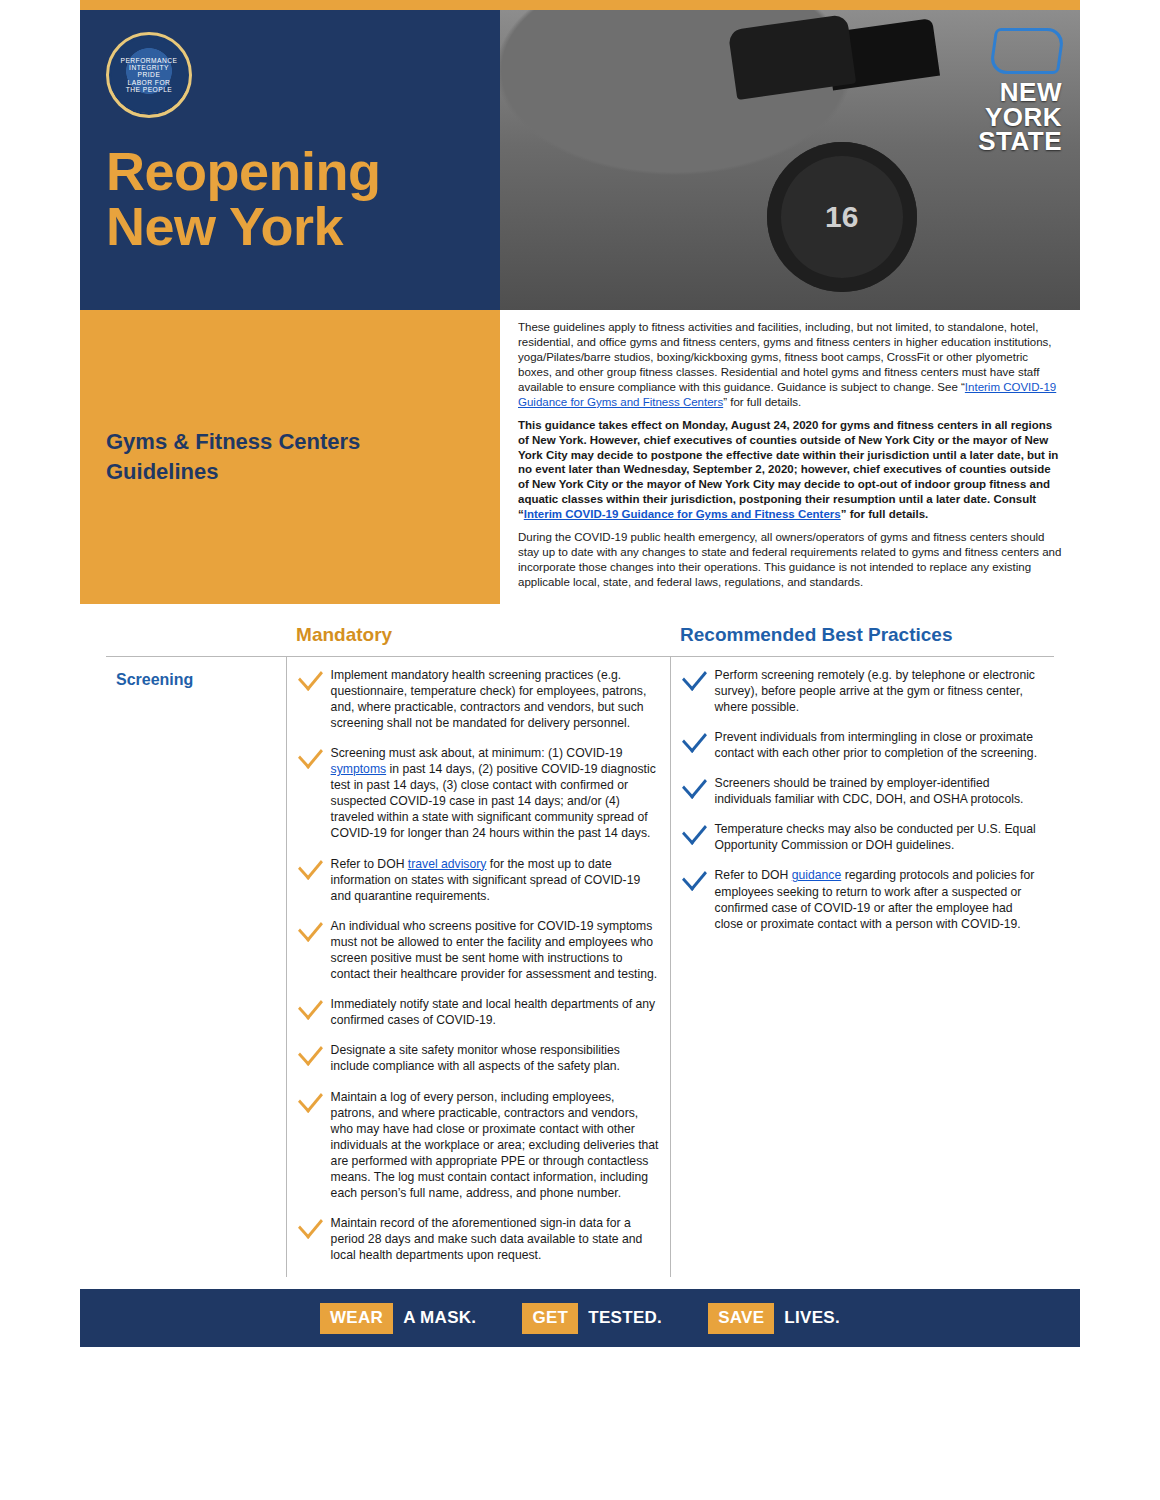PERFORMANCE
INTEGRITY
PRIDE
LABOR FOR
THE PEOPLE
Reopening
New York
NEW
YORK
STATE
Gyms & Fitness Centers Guidelines
These guidelines apply to fitness activities and facilities, including, but not limited, to standalone, hotel, residential, and office gyms and fitness centers, gyms and fitness centers in higher education institutions, yoga/Pilates/barre studios, boxing/kickboxing gyms, fitness boot camps, CrossFit or other plyometric boxes, and other group fitness classes. Residential and hotel gyms and fitness centers must have staff available to ensure compliance with this guidance. Guidance is subject to change. See “Interim COVID-19 Guidance for Gyms and Fitness Centers” for full details.
This guidance takes effect on Monday, August 24, 2020 for gyms and fitness centers in all regions of New York. However, chief executives of counties outside of New York City or the mayor of New York City may decide to postpone the effective date within their jurisdiction until a later date, but in no event later than Wednesday, September 2, 2020; however, chief executives of counties outside of New York City or the mayor of New York City may decide to opt-out of indoor group fitness and aquatic classes within their jurisdiction, postponing their resumption until a later date. Consult “Interim COVID-19 Guidance for Gyms and Fitness Centers” for full details.
During the COVID-19 public health emergency, all owners/operators of gyms and fitness centers should stay up to date with any changes to state and federal requirements related to gyms and fitness centers and incorporate those changes into their operations. This guidance is not intended to replace any existing applicable local, state, and federal laws, regulations, and standards.
| | Mandatory | Recommended Best Practices |
| --- | --- | --- |
| Screening | Implement mandatory health screening practices (e.g. questionnaire, temperature check) for employees, patrons, and, where practicable, contractors and vendors, but such screening shall not be mandated for delivery personnel. Screening must ask about, at minimum: (1) COVID-19 symptoms in past 14 days, (2) positive COVID-19 diagnostic test in past 14 days, (3) close contact with confirmed or suspected COVID-19 case in past 14 days; and/or (4) traveled within a state with significant community spread of COVID-19 for longer than 24 hours within the past 14 days. Refer to DOH travel advisory for the most up to date information on states with significant spread of COVID-19 and quarantine requirements. An individual who screens positive for COVID-19 symptoms must not be allowed to enter the facility and employees who screen positive must be sent home with instructions to contact their healthcare provider for assessment and testing. Immediately notify state and local health departments of any confirmed cases of COVID-19. Designate a site safety monitor whose responsibilities include compliance with all aspects of the safety plan. Maintain a log of every person, including employees, patrons, and where practicable, contractors and vendors, who may have had close or proximate contact with other individuals at the workplace or area; excluding deliveries that are performed with appropriate PPE or through contactless means. The log must contain contact information, including each person’s full name, address, and phone number. Maintain record of the aforementioned sign-in data for a period 28 days and make such data available to state and local health departments upon request. | Perform screening remotely (e.g. by telephone or electronic survey), before people arrive at the gym or fitness center, where possible. Prevent individuals from intermingling in close or proximate contact with each other prior to completion of the screening. Screeners should be trained by employer-identified individuals familiar with CDC, DOH, and OSHA protocols. Temperature checks may also be conducted per U.S. Equal Opportunity Commission or DOH guidelines. Refer to DOH guidance regarding protocols and policies for employees seeking to return to work after a suspected or confirmed case of COVID-19 or after the employee had close or proximate contact with a person with COVID-19. |
WEAR A MASK.
GET TESTED.
SAVE LIVES.